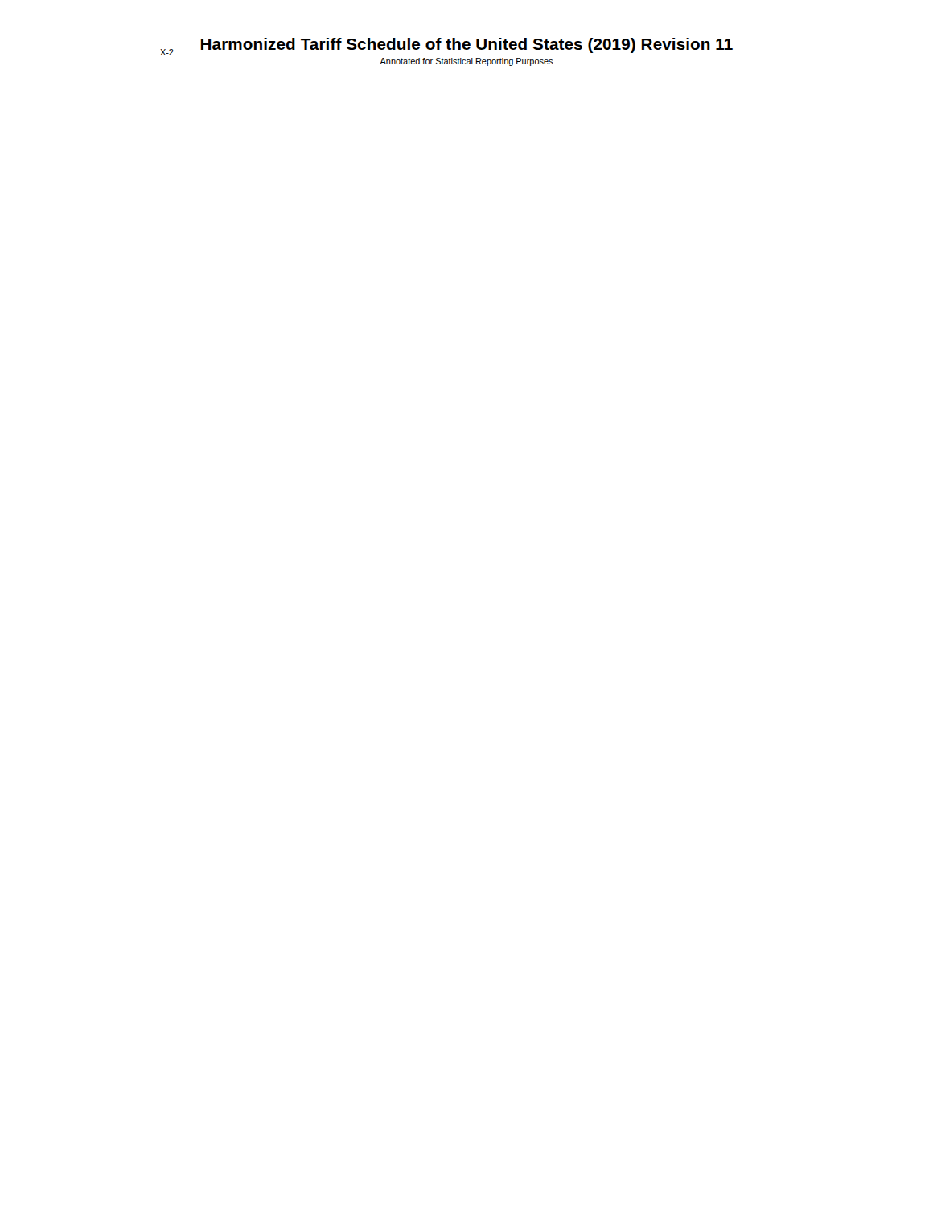X-2
Harmonized Tariff Schedule of the United States (2019) Revision 11
Annotated for Statistical Reporting Purposes